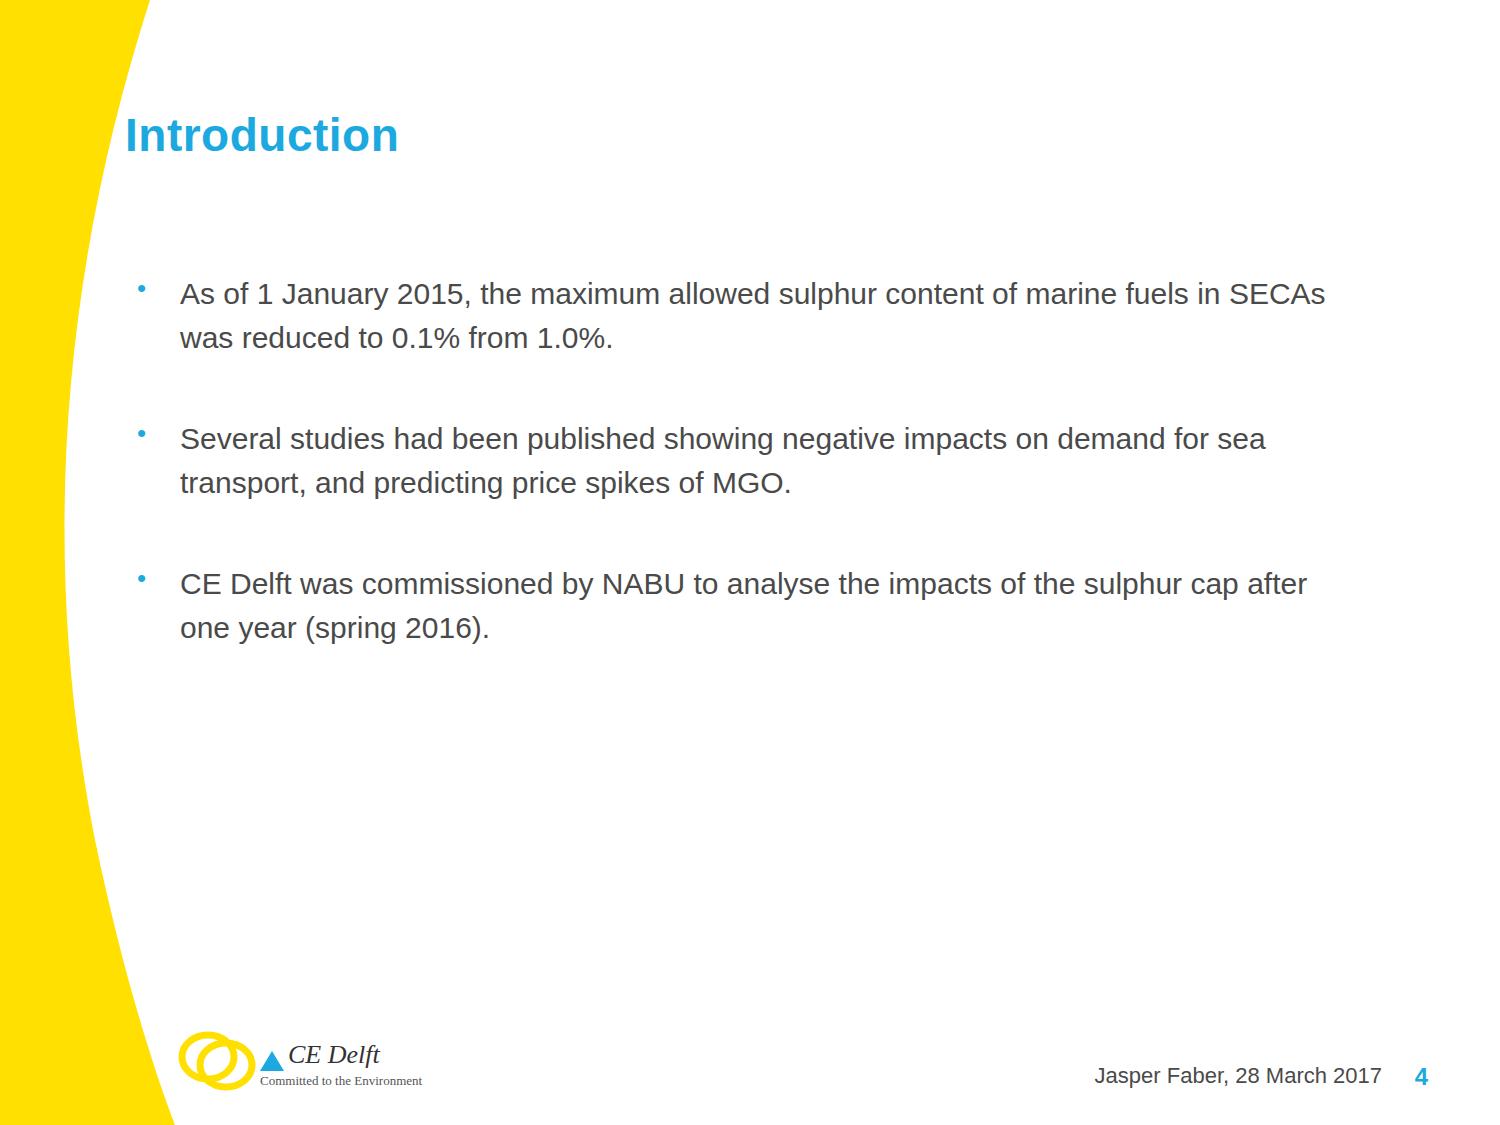Introduction
As of 1 January 2015, the maximum allowed sulphur content of marine fuels in SECAs was reduced to 0.1% from 1.0%.
Several studies had been published showing negative impacts on demand for sea transport, and predicting price spikes of MGO.
CE Delft was commissioned by NABU to analyse the impacts of the sulphur cap after one year (spring 2016).
Jasper Faber, 28 March 2017
4